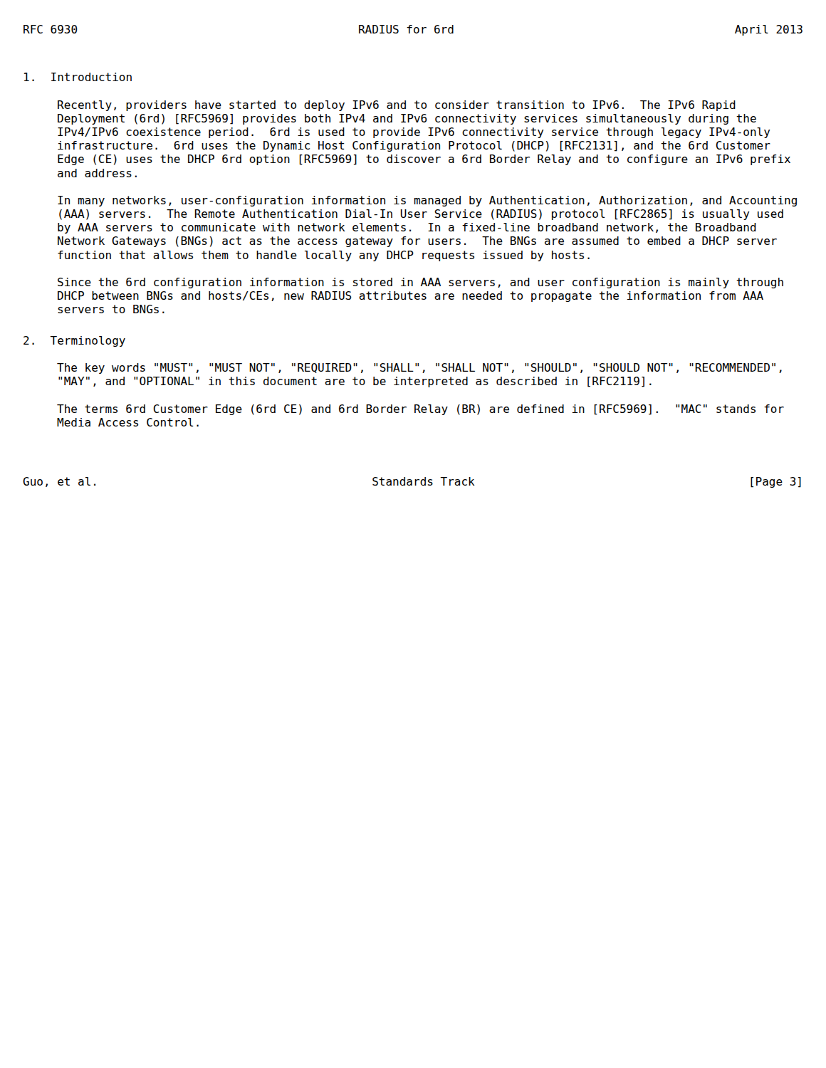RFC 6930 RADIUS for 6rd April 2013
1. Introduction
Recently, providers have started to deploy IPv6 and to consider transition to IPv6. The IPv6 Rapid Deployment (6rd) [RFC5969] provides both IPv4 and IPv6 connectivity services simultaneously during the IPv4/IPv6 coexistence period. 6rd is used to provide IPv6 connectivity service through legacy IPv4-only infrastructure. 6rd uses the Dynamic Host Configuration Protocol (DHCP) [RFC2131], and the 6rd Customer Edge (CE) uses the DHCP 6rd option [RFC5969] to discover a 6rd Border Relay and to configure an IPv6 prefix and address.
In many networks, user-configuration information is managed by Authentication, Authorization, and Accounting (AAA) servers. The Remote Authentication Dial-In User Service (RADIUS) protocol [RFC2865] is usually used by AAA servers to communicate with network elements. In a fixed-line broadband network, the Broadband Network Gateways (BNGs) act as the access gateway for users. The BNGs are assumed to embed a DHCP server function that allows them to handle locally any DHCP requests issued by hosts.
Since the 6rd configuration information is stored in AAA servers, and user configuration is mainly through DHCP between BNGs and hosts/CEs, new RADIUS attributes are needed to propagate the information from AAA servers to BNGs.
2. Terminology
The key words "MUST", "MUST NOT", "REQUIRED", "SHALL", "SHALL NOT", "SHOULD", "SHOULD NOT", "RECOMMENDED", "MAY", and "OPTIONAL" in this document are to be interpreted as described in [RFC2119].
The terms 6rd Customer Edge (6rd CE) and 6rd Border Relay (BR) are defined in [RFC5969]. "MAC" stands for Media Access Control.
Guo, et al. Standards Track [Page 3]